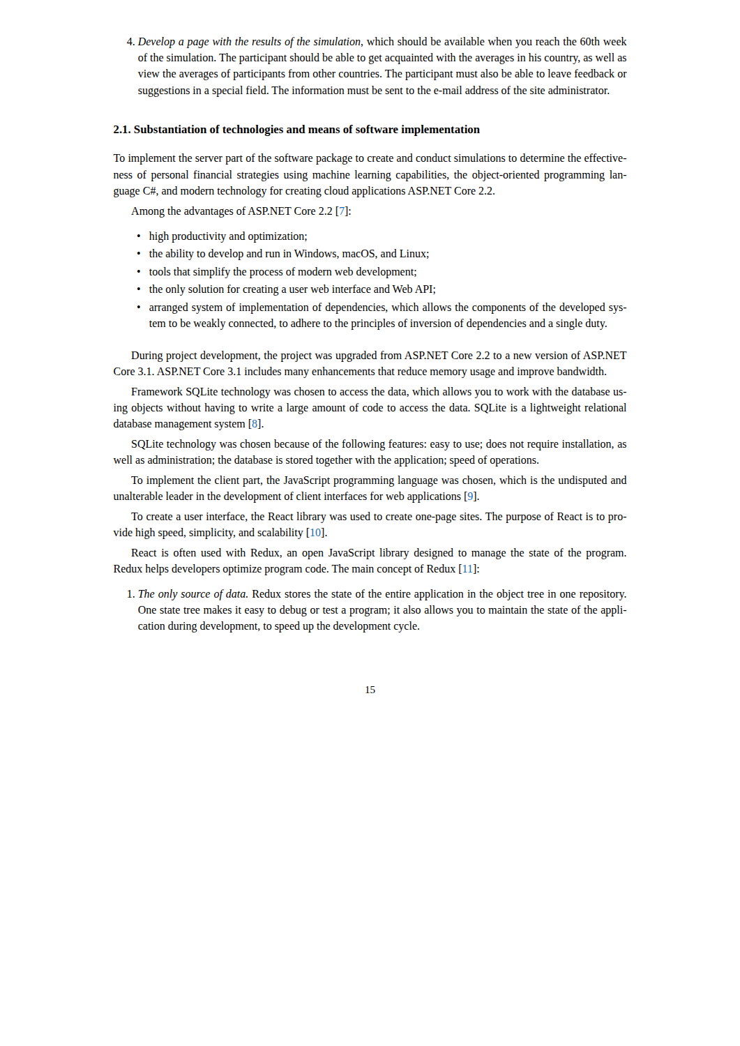Develop a page with the results of the simulation, which should be available when you reach the 60th week of the simulation. The participant should be able to get acquainted with the averages in his country, as well as view the averages of participants from other countries. The participant must also be able to leave feedback or suggestions in a special field. The information must be sent to the e-mail address of the site administrator.
2.1. Substantiation of technologies and means of software implementation
To implement the server part of the software package to create and conduct simulations to determine the effectiveness of personal financial strategies using machine learning capabilities, the object-oriented programming language C#, and modern technology for creating cloud applications ASP.NET Core 2.2.
Among the advantages of ASP.NET Core 2.2 [7]:
high productivity and optimization;
the ability to develop and run in Windows, macOS, and Linux;
tools that simplify the process of modern web development;
the only solution for creating a user web interface and Web API;
arranged system of implementation of dependencies, which allows the components of the developed system to be weakly connected, to adhere to the principles of inversion of dependencies and a single duty.
During project development, the project was upgraded from ASP.NET Core 2.2 to a new version of ASP.NET Core 3.1. ASP.NET Core 3.1 includes many enhancements that reduce memory usage and improve bandwidth.
Framework SQLite technology was chosen to access the data, which allows you to work with the database using objects without having to write a large amount of code to access the data. SQLite is a lightweight relational database management system [8].
SQLite technology was chosen because of the following features: easy to use; does not require installation, as well as administration; the database is stored together with the application; speed of operations.
To implement the client part, the JavaScript programming language was chosen, which is the undisputed and unalterable leader in the development of client interfaces for web applications [9].
To create a user interface, the React library was used to create one-page sites. The purpose of React is to provide high speed, simplicity, and scalability [10].
React is often used with Redux, an open JavaScript library designed to manage the state of the program. Redux helps developers optimize program code. The main concept of Redux [11]:
The only source of data. Redux stores the state of the entire application in the object tree in one repository. One state tree makes it easy to debug or test a program; it also allows you to maintain the state of the application during development, to speed up the development cycle.
15